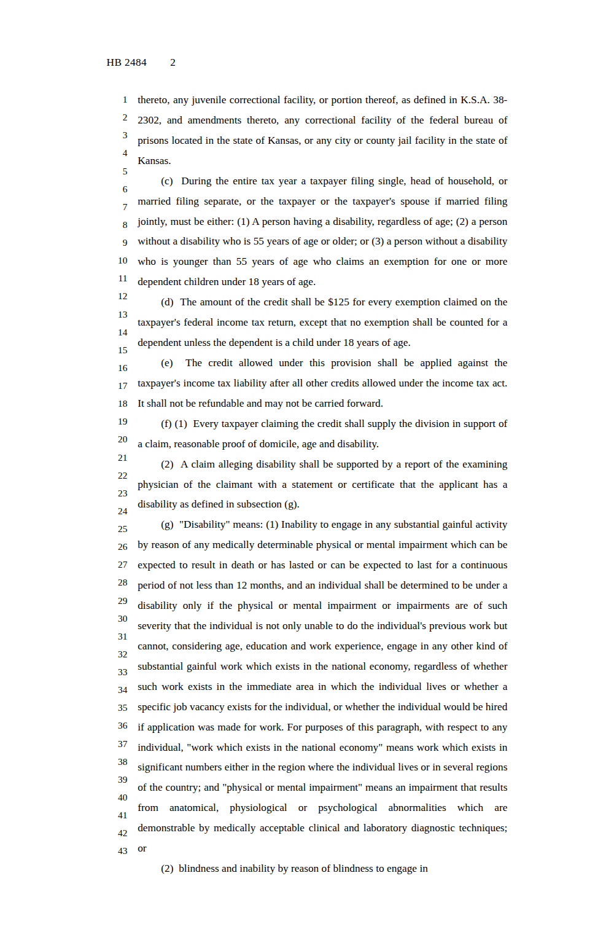HB 2484 2
1
2
3
4
5
6
7
8
9
10
11
12
13
14
15
16
17
18
19
20
21
22
23
24
25
26
27
28
29
30
31
32
33
34
35
36
37
38
39
40
41
42
43
thereto, any juvenile correctional facility, or portion thereof, as defined in K.S.A. 38-2302, and amendments thereto, any correctional facility of the federal bureau of prisons located in the state of Kansas, or any city or county jail facility in the state of Kansas.
(c) During the entire tax year a taxpayer filing single, head of household, or married filing separate, or the taxpayer or the taxpayer's spouse if married filing jointly, must be either: (1) A person having a disability, regardless of age; (2) a person without a disability who is 55 years of age or older; or (3) a person without a disability who is younger than 55 years of age who claims an exemption for one or more dependent children under 18 years of age.
(d) The amount of the credit shall be $125 for every exemption claimed on the taxpayer's federal income tax return, except that no exemption shall be counted for a dependent unless the dependent is a child under 18 years of age.
(e) The credit allowed under this provision shall be applied against the taxpayer's income tax liability after all other credits allowed under the income tax act. It shall not be refundable and may not be carried forward.
(f) (1) Every taxpayer claiming the credit shall supply the division in support of a claim, reasonable proof of domicile, age and disability.
(2) A claim alleging disability shall be supported by a report of the examining physician of the claimant with a statement or certificate that the applicant has a disability as defined in subsection (g).
(g) "Disability" means: (1) Inability to engage in any substantial gainful activity by reason of any medically determinable physical or mental impairment which can be expected to result in death or has lasted or can be expected to last for a continuous period of not less than 12 months, and an individual shall be determined to be under a disability only if the physical or mental impairment or impairments are of such severity that the individual is not only unable to do the individual's previous work but cannot, considering age, education and work experience, engage in any other kind of substantial gainful work which exists in the national economy, regardless of whether such work exists in the immediate area in which the individual lives or whether a specific job vacancy exists for the individual, or whether the individual would be hired if application was made for work. For purposes of this paragraph, with respect to any individual, "work which exists in the national economy" means work which exists in significant numbers either in the region where the individual lives or in several regions of the country; and "physical or mental impairment" means an impairment that results from anatomical, physiological or psychological abnormalities which are demonstrable by medically acceptable clinical and laboratory diagnostic techniques; or
(2) blindness and inability by reason of blindness to engage in